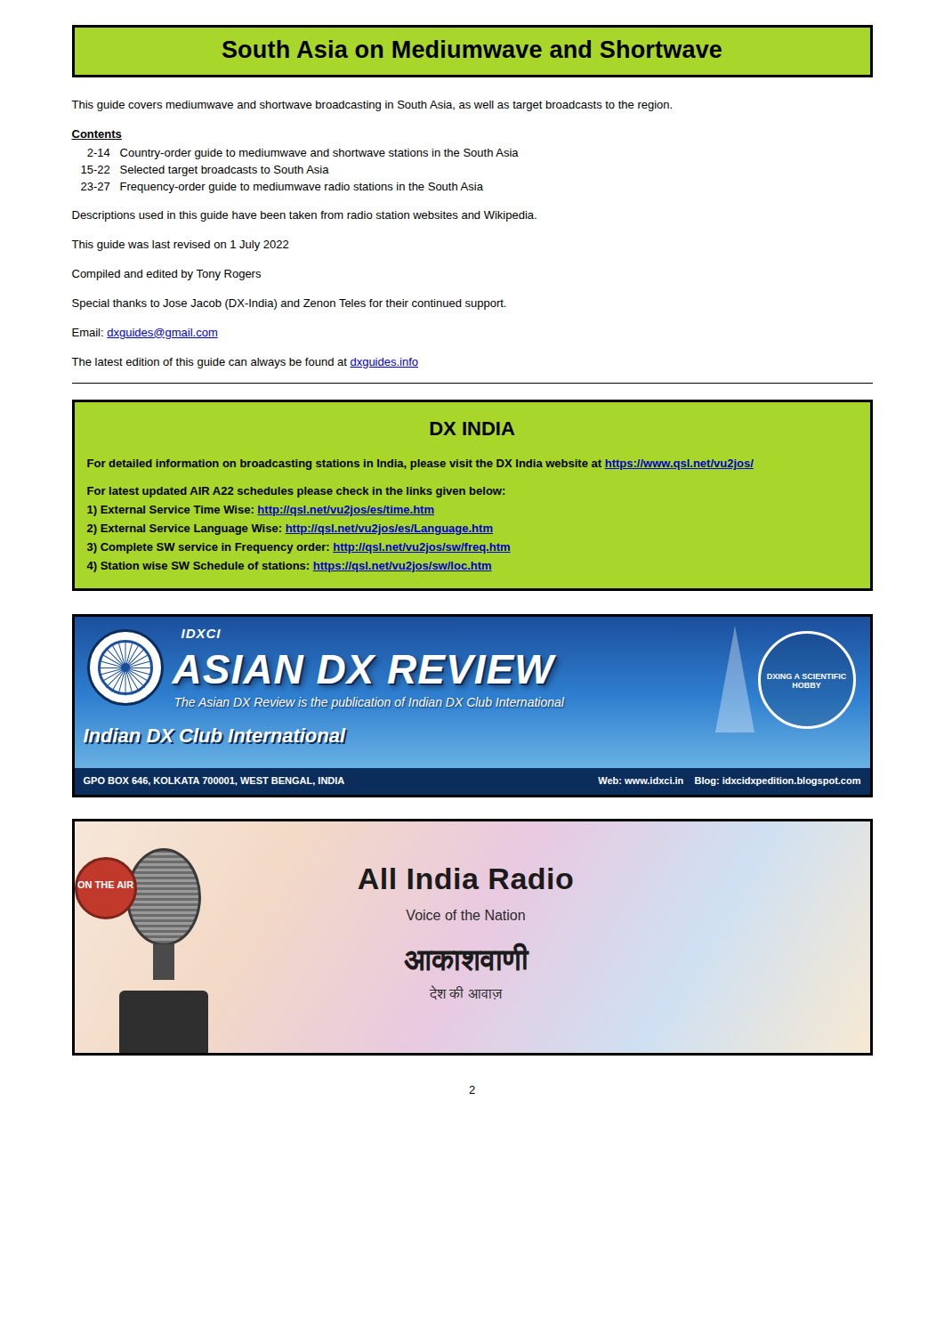South Asia on Mediumwave and Shortwave
This guide covers mediumwave and shortwave broadcasting in South Asia, as well as target broadcasts to the region.
Contents
2-14 Country-order guide to mediumwave and shortwave stations in the South Asia
15-22 Selected target broadcasts to South Asia
23-27 Frequency-order guide to mediumwave radio stations in the South Asia
Descriptions used in this guide have been taken from radio station websites and Wikipedia.
This guide was last revised on 1 July 2022
Compiled and edited by Tony Rogers
Special thanks to Jose Jacob (DX-India) and Zenon Teles for their continued support.
Email: dxguides@gmail.com
The latest edition of this guide can always be found at dxguides.info
DX INDIA
For detailed information on broadcasting stations in India, please visit the DX India website at https://www.qsl.net/vu2jos/
For latest updated AIR A22 schedules please check in the links given below:
1) External Service Time Wise: http://qsl.net/vu2jos/es/time.htm
2) External Service Language Wise: http://qsl.net/vu2jos/es/Language.htm
3) Complete SW service in Frequency order: http://qsl.net/vu2jos/sw/freq.htm
4) Station wise SW Schedule of stations: https://qsl.net/vu2jos/sw/loc.htm
IDXCI
ASIAN DX REVIEW
The Asian DX Review is the publication of Indian DX Club International
Indian DX Club International
DXING A SCIENTIFIC HOBBY
GPO BOX 646, KOLKATA 700001, WEST BENGAL, INDIA Web: www.idxci.in Blog: idxcidxpedition.blogspot.com
ON THE AIR
All India Radio
Voice of the Nation
आकाशवाणी
देश की आवाज़
2